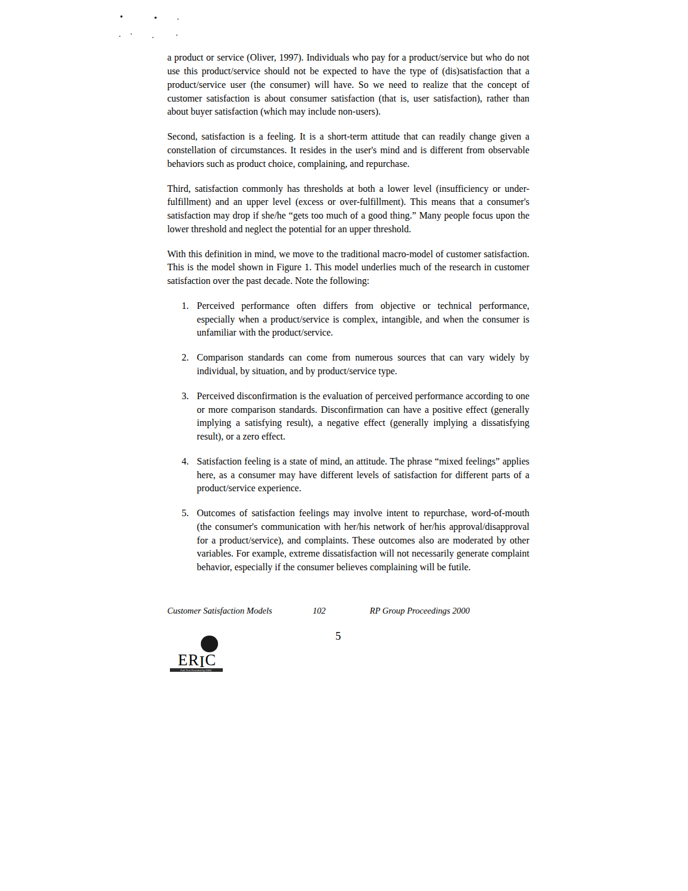• • . . . . .
a product or service (Oliver, 1997). Individuals who pay for a product/service but who do not use this product/service should not be expected to have the type of (dis)satisfaction that a product/service user (the consumer) will have. So we need to realize that the concept of customer satisfaction is about consumer satisfaction (that is, user satisfaction), rather than about buyer satisfaction (which may include non-users).
Second, satisfaction is a feeling. It is a short-term attitude that can readily change given a constellation of circumstances. It resides in the user's mind and is different from observable behaviors such as product choice, complaining, and repurchase.
Third, satisfaction commonly has thresholds at both a lower level (insufficiency or under-fulfillment) and an upper level (excess or over-fulfillment). This means that a consumer's satisfaction may drop if she/he “gets too much of a good thing.” Many people focus upon the lower threshold and neglect the potential for an upper threshold.
With this definition in mind, we move to the traditional macro-model of customer satisfaction. This is the model shown in Figure 1. This model underlies much of the research in customer satisfaction over the past decade. Note the following:
Perceived performance often differs from objective or technical performance, especially when a product/service is complex, intangible, and when the consumer is unfamiliar with the product/service.
Comparison standards can come from numerous sources that can vary widely by individual, by situation, and by product/service type.
Perceived disconfirmation is the evaluation of perceived performance according to one or more comparison standards. Disconfirmation can have a positive effect (generally implying a satisfying result), a negative effect (generally implying a dissatisfying result), or a zero effect.
Satisfaction feeling is a state of mind, an attitude. The phrase “mixed feelings” applies here, as a consumer may have different levels of satisfaction for different parts of a product/service experience.
Outcomes of satisfaction feelings may involve intent to repurchase, word-of-mouth (the consumer's communication with her/his network of her/his approval/disapproval for a product/service), and complaints. These outcomes also are moderated by other variables. For example, extreme dissatisfaction will not necessarily generate complaint behavior, especially if the consumer believes complaining will be futile.
Customer Satisfaction Models 102 RP Group Proceedings 2000 5
ERIC
Full Text Provided by ERIC